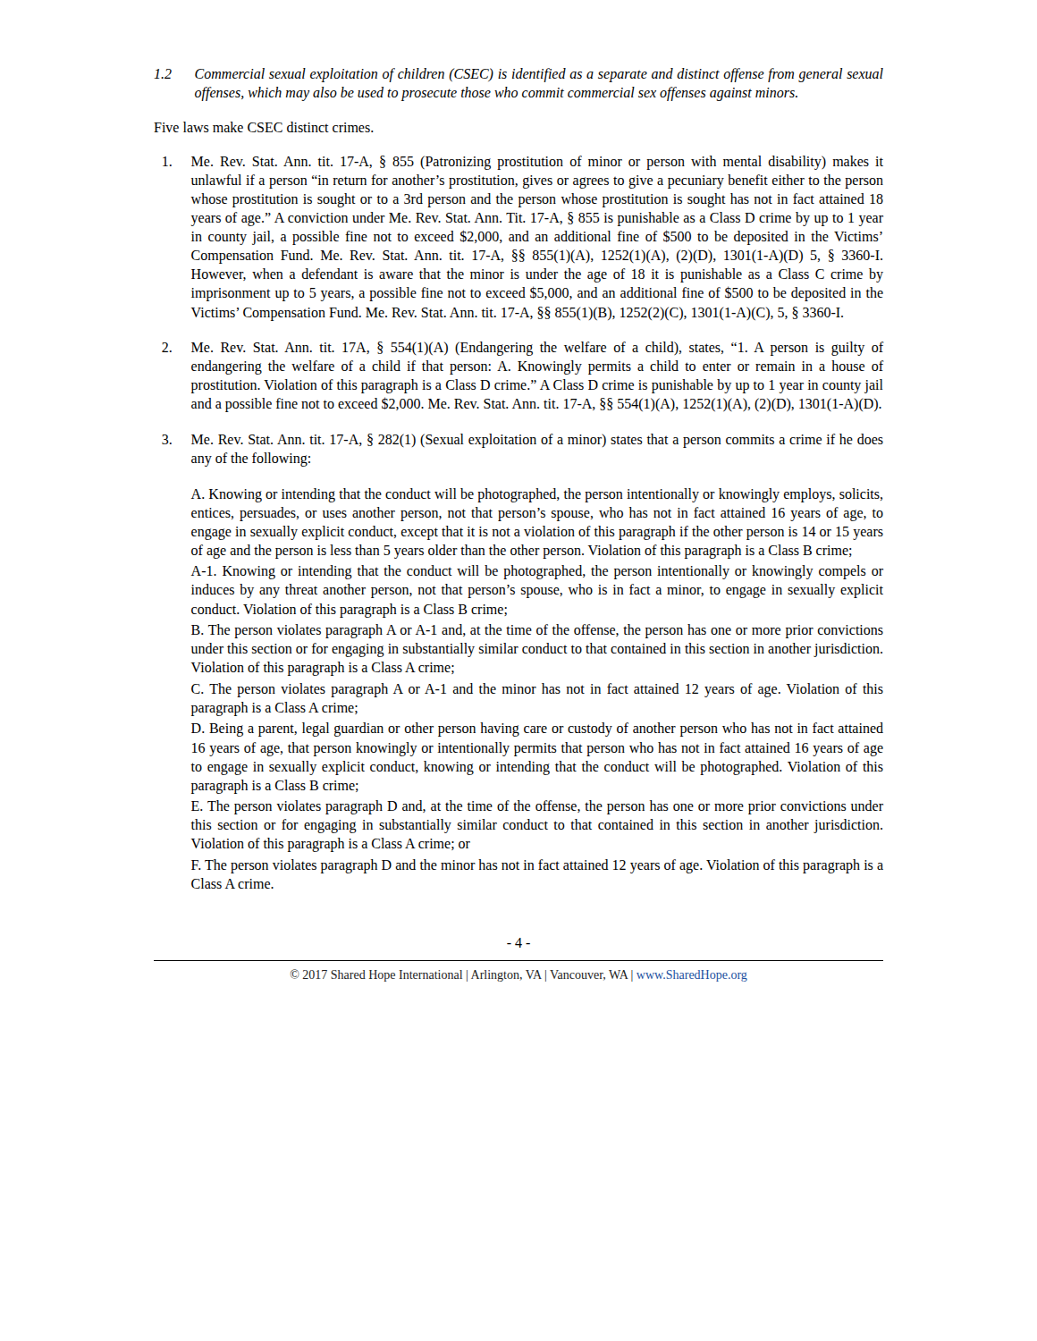1.2
Commercial sexual exploitation of children (CSEC) is identified as a separate and distinct offense from general sexual offenses, which may also be used to prosecute those who commit commercial sex offenses against minors.
Five laws make CSEC distinct crimes.
1. Me. Rev. Stat. Ann. tit. 17-A, § 855 (Patronizing prostitution of minor or person with mental disability) makes it unlawful if a person “in return for another’s prostitution, gives or agrees to give a pecuniary benefit either to the person whose prostitution is sought or to a 3rd person and the person whose prostitution is sought has not in fact attained 18 years of age.” A conviction under Me. Rev. Stat. Ann. Tit. 17-A, § 855 is punishable as a Class D crime by up to 1 year in county jail, a possible fine not to exceed $2,000, and an additional fine of $500 to be deposited in the Victims’ Compensation Fund. Me. Rev. Stat. Ann. tit. 17-A, §§ 855(1)(A), 1252(1)(A), (2)(D), 1301(1-A)(D) 5, § 3360-I. However, when a defendant is aware that the minor is under the age of 18 it is punishable as a Class C crime by imprisonment up to 5 years, a possible fine not to exceed $5,000, and an additional fine of $500 to be deposited in the Victims’ Compensation Fund. Me. Rev. Stat. Ann. tit. 17-A, §§ 855(1)(B), 1252(2)(C), 1301(1-A)(C), 5, § 3360-I.
2. Me. Rev. Stat. Ann. tit. 17A, § 554(1)(A) (Endangering the welfare of a child), states, “1. A person is guilty of endangering the welfare of a child if that person: A. Knowingly permits a child to enter or remain in a house of prostitution. Violation of this paragraph is a Class D crime.” A Class D crime is punishable by up to 1 year in county jail and a possible fine not to exceed $2,000. Me. Rev. Stat. Ann. tit. 17-A, §§ 554(1)(A), 1252(1)(A), (2)(D), 1301(1-A)(D).
3. Me. Rev. Stat. Ann. tit. 17-A, § 282(1) (Sexual exploitation of a minor) states that a person commits a crime if he does any of the following:
A. Knowing or intending that the conduct will be photographed, the person intentionally or knowingly employs, solicits, entices, persuades, or uses another person, not that person’s spouse, who has not in fact attained 16 years of age, to engage in sexually explicit conduct, except that it is not a violation of this paragraph if the other person is 14 or 15 years of age and the person is less than 5 years older than the other person. Violation of this paragraph is a Class B crime;
A-1. Knowing or intending that the conduct will be photographed, the person intentionally or knowingly compels or induces by any threat another person, not that person’s spouse, who is in fact a minor, to engage in sexually explicit conduct. Violation of this paragraph is a Class B crime;
B. The person violates paragraph A or A-1 and, at the time of the offense, the person has one or more prior convictions under this section or for engaging in substantially similar conduct to that contained in this section in another jurisdiction. Violation of this paragraph is a Class A crime;
C. The person violates paragraph A or A-1 and the minor has not in fact attained 12 years of age. Violation of this paragraph is a Class A crime;
D. Being a parent, legal guardian or other person having care or custody of another person who has not in fact attained 16 years of age, that person knowingly or intentionally permits that person who has not in fact attained 16 years of age to engage in sexually explicit conduct, knowing or intending that the conduct will be photographed. Violation of this paragraph is a Class B crime;
E. The person violates paragraph D and, at the time of the offense, the person has one or more prior convictions under this section or for engaging in substantially similar conduct to that contained in this section in another jurisdiction. Violation of this paragraph is a Class A crime; or
F. The person violates paragraph D and the minor has not in fact attained 12 years of age. Violation of this paragraph is a Class A crime.
- 4 -
© 2017 Shared Hope International | Arlington, VA | Vancouver, WA | www.SharedHope.org